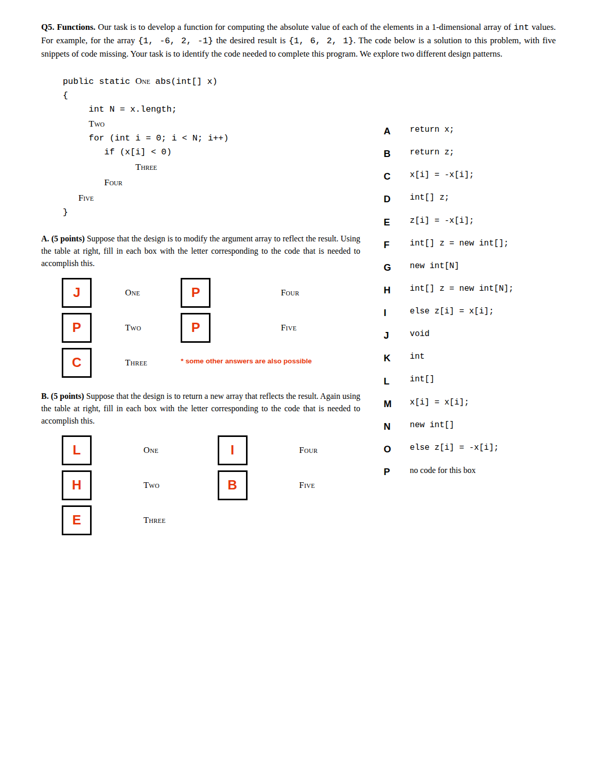Q5. Functions. Our task is to develop a function for computing the absolute value of each of the elements in a 1-dimensional array of int values. For example, for the array {1, -6, 2, -1} the desired result is {1, 6, 2, 1}. The code below is a solution to this problem, with five snippets of code missing. Your task is to identify the code needed to complete this program. We explore two different design patterns.
public static One abs(int[] x)
{
     int N = x.length;
     Two
     for (int i = 0; i < N; i++)
        if (x[i] < 0)
              Three
        Four
   Five
}
A. (5 points) Suppose that the design is to modify the argument array to reflect the result. Using the table at right, fill in each box with the letter corresponding to the code that is needed to accomplish this.
J
One
P
Four
P
Two
P
Five
C
Three
* some other answers are also possible
B. (5 points) Suppose that the design is to return a new array that reflects the result. Again using the table at right, fill in each box with the letter corresponding to the code that is needed to accomplish this.
L
One
I
Four
H
Two
B
Five
E
Three
| A | return x; |
| B | return z; |
| C | x[i] = -x[i]; |
| D | int[] z; |
| E | z[i] = -x[i]; |
| F | int[] z = new int[]; |
| G | new int[N] |
| H | int[] z = new int[N]; |
| I | else z[i] = x[i]; |
| J | void |
| K | int |
| L | int[] |
| M | x[i] = x[i]; |
| N | new int[] |
| O | else z[i] = -x[i]; |
| P | no code for this box |